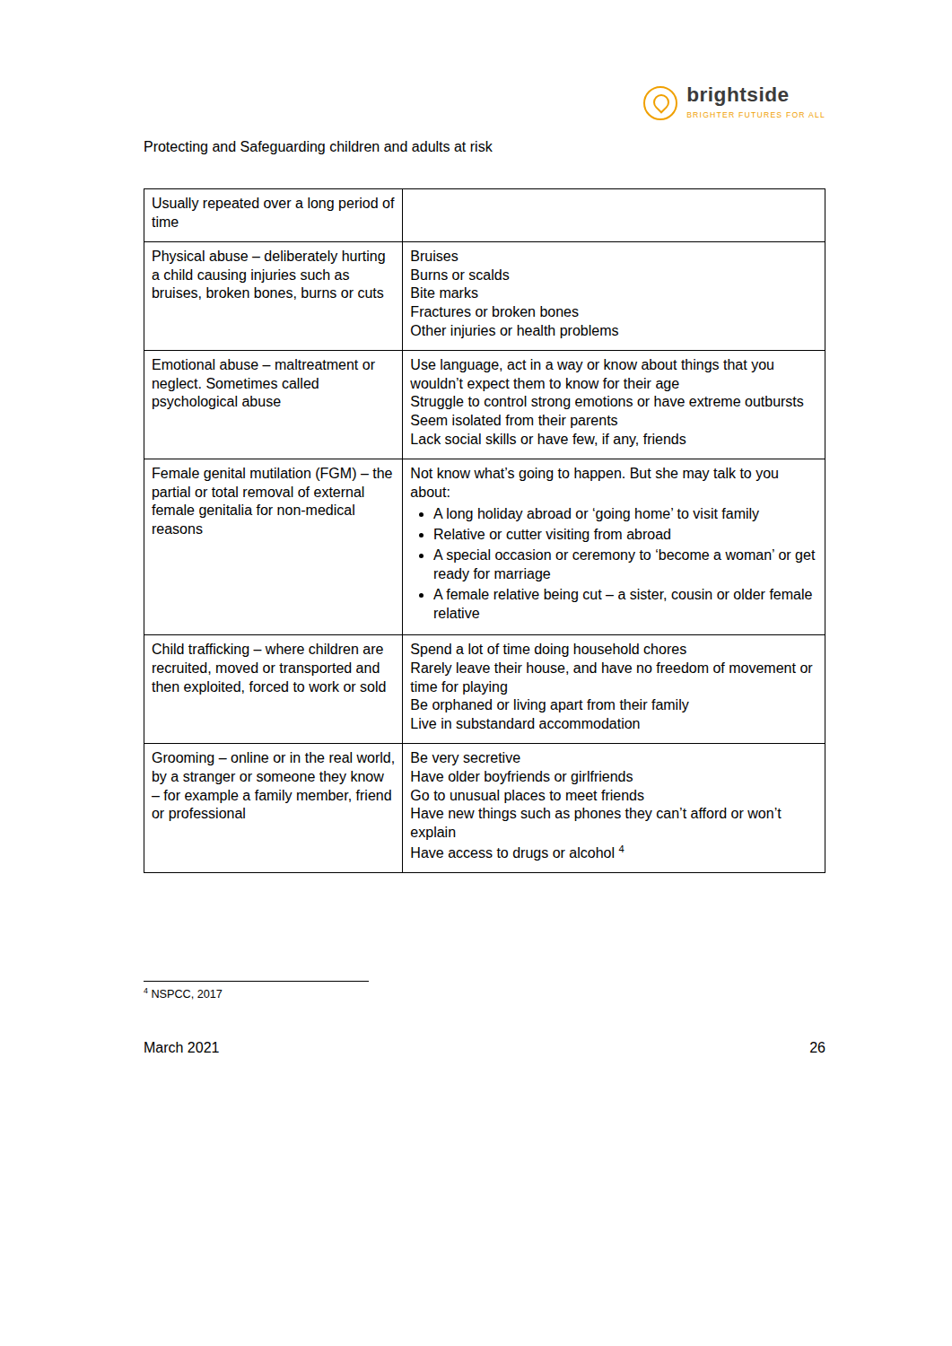brightside
Brighter futures for all
Protecting and Safeguarding children and adults at risk
| Usually repeated over a long period of time | |
| Physical abuse – deliberately hurting a child causing injuries such as bruises, broken bones, burns or cuts | Bruises Burns or scalds Bite marks Fractures or broken bones Other injuries or health problems |
| Emotional abuse – maltreatment or neglect. Sometimes called psychological abuse | Use language, act in a way or know about things that you wouldn’t expect them to know for their age Struggle to control strong emotions or have extreme outbursts Seem isolated from their parents Lack social skills or have few, if any, friends |
| Female genital mutilation (FGM) – the partial or total removal of external female genitalia for non-medical reasons | Not know what’s going to happen. But she may talk to you about: A long holiday abroad or ‘going home’ to visit family Relative or cutter visiting from abroad A special occasion or ceremony to ‘become a woman’ or get ready for marriage A female relative being cut – a sister, cousin or older female relative |
| Child trafficking – where children are recruited, moved or transported and then exploited, forced to work or sold | Spend a lot of time doing household chores Rarely leave their house, and have no freedom of movement or time for playing Be orphaned or living apart from their family Live in substandard accommodation |
| Grooming – online or in the real world, by a stranger or someone they know – for example a family member, friend or professional | Be very secretive Have older boyfriends or girlfriends Go to unusual places to meet friends Have new things such as phones they can’t afford or won’t explain Have access to drugs or alcohol 4 |
4 NSPCC, 2017
March 2021 26